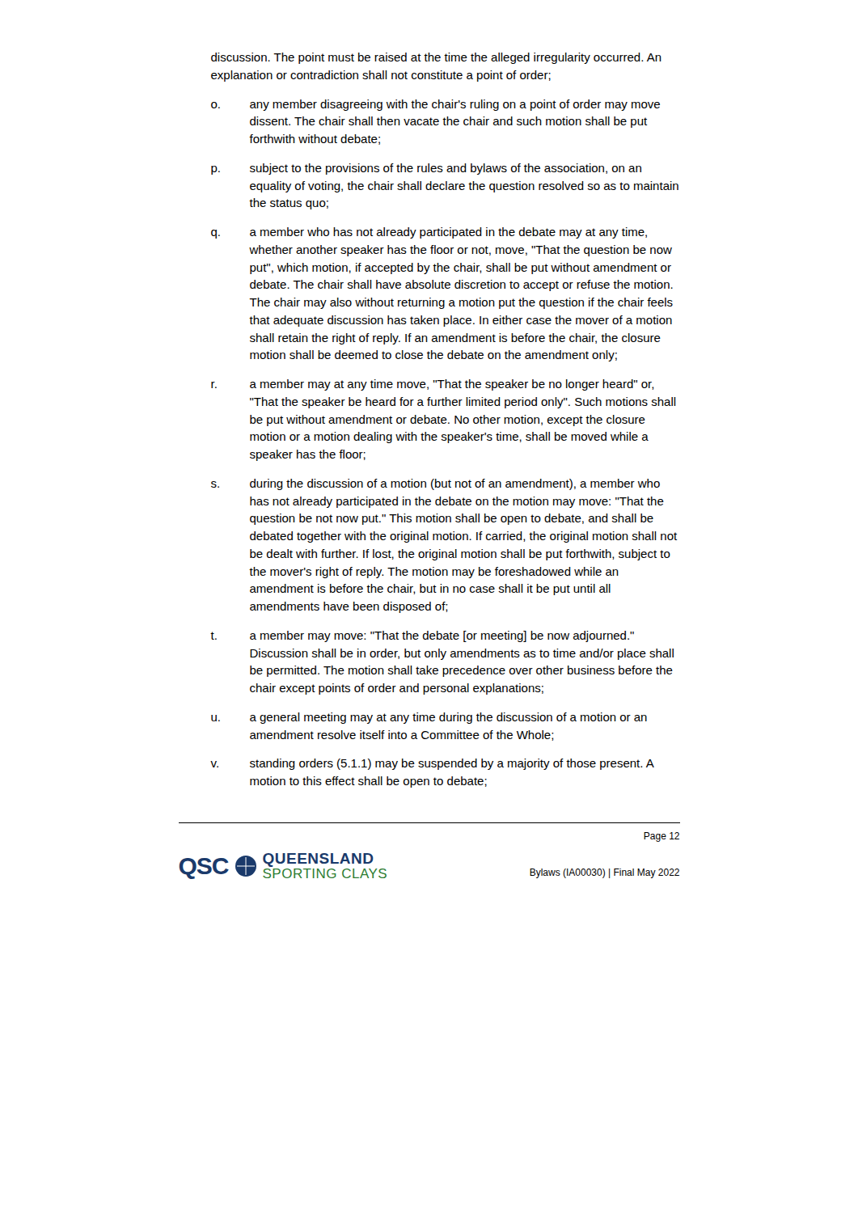discussion. The point must be raised at the time the alleged irregularity occurred. An explanation or contradiction shall not constitute a point of order;
o. any member disagreeing with the chair's ruling on a point of order may move dissent. The chair shall then vacate the chair and such motion shall be put forthwith without debate;
p. subject to the provisions of the rules and bylaws of the association, on an equality of voting, the chair shall declare the question resolved so as to maintain the status quo;
q. a member who has not already participated in the debate may at any time, whether another speaker has the floor or not, move, "That the question be now put", which motion, if accepted by the chair, shall be put without amendment or debate. The chair shall have absolute discretion to accept or refuse the motion. The chair may also without returning a motion put the question if the chair feels that adequate discussion has taken place. In either case the mover of a motion shall retain the right of reply. If an amendment is before the chair, the closure motion shall be deemed to close the debate on the amendment only;
r. a member may at any time move, "That the speaker be no longer heard" or, "That the speaker be heard for a further limited period only". Such motions shall be put without amendment or debate. No other motion, except the closure motion or a motion dealing with the speaker's time, shall be moved while a speaker has the floor;
s. during the discussion of a motion (but not of an amendment), a member who has not already participated in the debate on the motion may move: "That the question be not now put." This motion shall be open to debate, and shall be debated together with the original motion. If carried, the original motion shall not be dealt with further. If lost, the original motion shall be put forthwith, subject to the mover's right of reply. The motion may be foreshadowed while an amendment is before the chair, but in no case shall it be put until all amendments have been disposed of;
t. a member may move: "That the debate [or meeting] be now adjourned." Discussion shall be in order, but only amendments as to time and/or place shall be permitted. The motion shall take precedence over other business before the chair except points of order and personal explanations;
u. a general meeting may at any time during the discussion of a motion or an amendment resolve itself into a Committee of the Whole;
v. standing orders (5.1.1) may be suspended by a majority of those present. A motion to this effect shall be open to debate;
Page 12
QSC QUEENSLAND
SPORTING CLAYS
Bylaws (IA00030) | Final May 2022